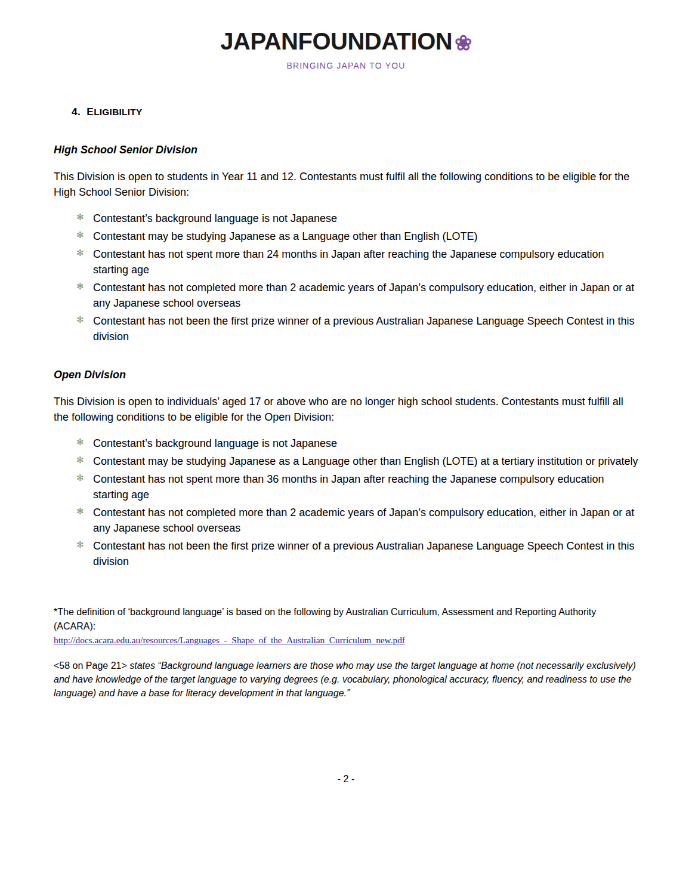JAPAN FOUNDATION❀
BRINGING JAPAN TO YOU
4. ELIGIBILITY
High School Senior Division
This Division is open to students in Year 11 and 12. Contestants must fulfil all the following conditions to be eligible for the High School Senior Division:
Contestant’s background language is not Japanese
Contestant may be studying Japanese as a Language other than English (LOTE)
Contestant has not spent more than 24 months in Japan after reaching the Japanese compulsory education starting age
Contestant has not completed more than 2 academic years of Japan’s compulsory education, either in Japan or at any Japanese school overseas
Contestant has not been the first prize winner of a previous Australian Japanese Language Speech Contest in this division
Open Division
This Division is open to individuals’ aged 17 or above who are no longer high school students. Contestants must fulfill all the following conditions to be eligible for the Open Division:
Contestant’s background language is not Japanese
Contestant may be studying Japanese as a Language other than English (LOTE) at a tertiary institution or privately
Contestant has not spent more than 36 months in Japan after reaching the Japanese compulsory education starting age
Contestant has not completed more than 2 academic years of Japan’s compulsory education, either in Japan or at any Japanese school overseas
Contestant has not been the first prize winner of a previous Australian Japanese Language Speech Contest in this division
*The definition of ‘background language’ is based on the following by Australian Curriculum, Assessment and Reporting Authority (ACARA):
http://docs.acara.edu.au/resources/Languages_-_Shape_of_the_Australian_Curriculum_new.pdf
<58 on Page 21> states “Background language learners are those who may use the target language at home (not necessarily exclusively) and have knowledge of the target language to varying degrees (e.g. vocabulary, phonological accuracy, fluency, and readiness to use the language) and have a base for literacy development in that language.”
- 2 -